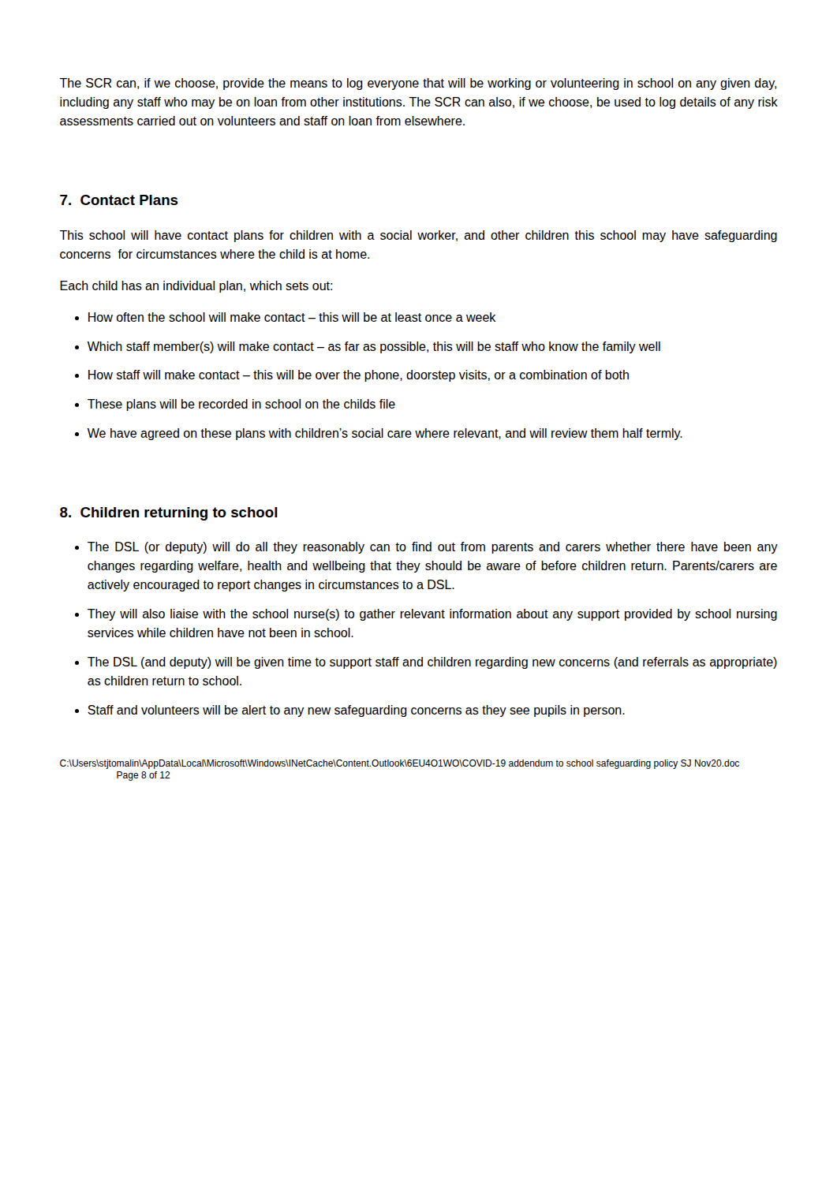The SCR can, if we choose, provide the means to log everyone that will be working or volunteering in school on any given day, including any staff who may be on loan from other institutions. The SCR can also, if we choose, be used to log details of any risk assessments carried out on volunteers and staff on loan from elsewhere.
7. Contact Plans
This school will have contact plans for children with a social worker, and other children this school may have safeguarding concerns for circumstances where the child is at home.
Each child has an individual plan, which sets out:
How often the school will make contact – this will be at least once a week
Which staff member(s) will make contact – as far as possible, this will be staff who know the family well
How staff will make contact – this will be over the phone, doorstep visits, or a combination of both
These plans will be recorded in school on the childs file
We have agreed on these plans with children’s social care where relevant, and will review them half termly.
8. Children returning to school
The DSL (or deputy) will do all they reasonably can to find out from parents and carers whether there have been any changes regarding welfare, health and wellbeing that they should be aware of before children return. Parents/carers are actively encouraged to report changes in circumstances to a DSL.
They will also liaise with the school nurse(s) to gather relevant information about any support provided by school nursing services while children have not been in school.
The DSL (and deputy) will be given time to support staff and children regarding new concerns (and referrals as appropriate) as children return to school.
Staff and volunteers will be alert to any new safeguarding concerns as they see pupils in person.
C:\Users\stjtomalin\AppData\Local\Microsoft\Windows\INetCache\Content.Outlook\6EU4O1WO\COVID-19 addendum to school safeguarding policy SJ Nov20.docPage 8 of 12